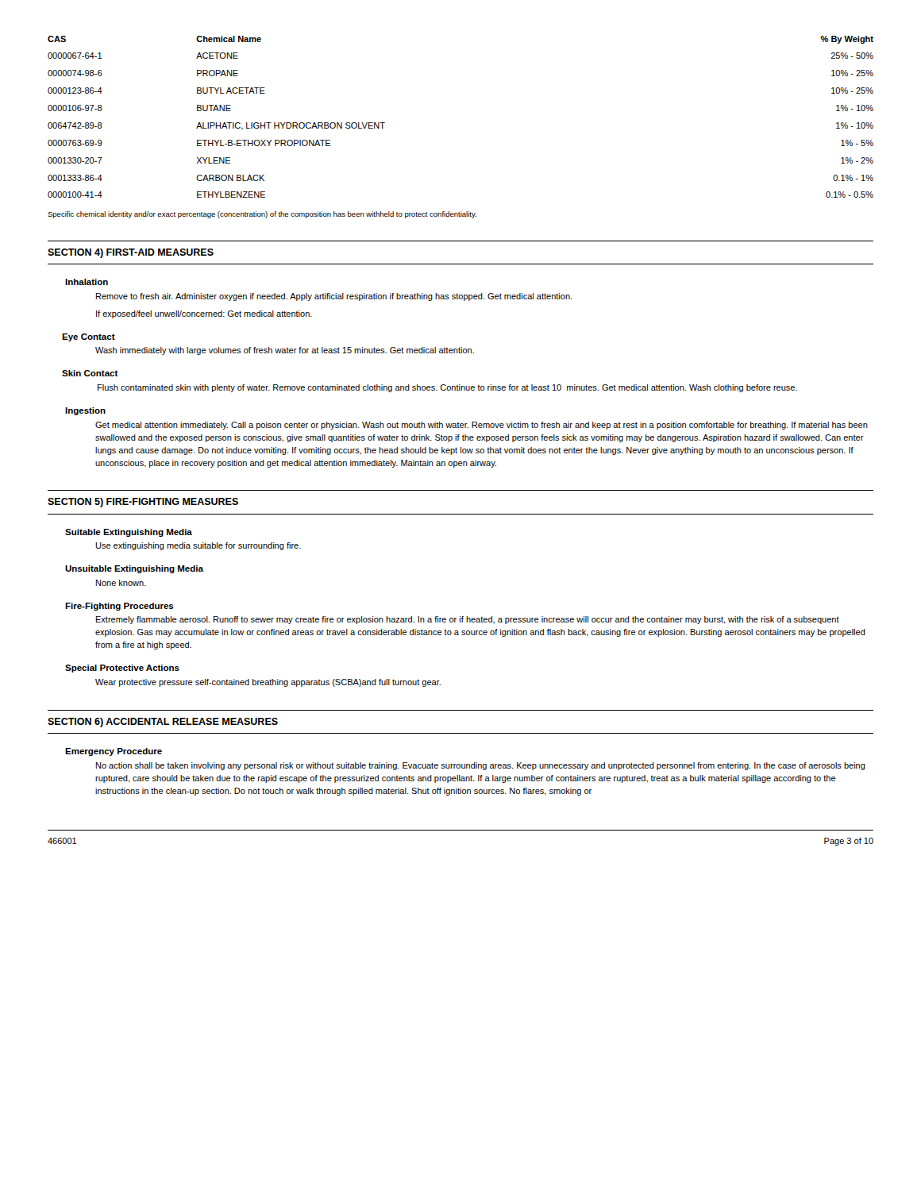| CAS | Chemical Name | % By Weight |
| --- | --- | --- |
| 0000067-64-1 | ACETONE | 25% - 50% |
| 0000074-98-6 | PROPANE | 10% - 25% |
| 0000123-86-4 | BUTYL ACETATE | 10% - 25% |
| 0000106-97-8 | BUTANE | 1% - 10% |
| 0064742-89-8 | ALIPHATIC, LIGHT HYDROCARBON SOLVENT | 1% - 10% |
| 0000763-69-9 | ETHYL-B-ETHOXY PROPIONATE | 1% - 5% |
| 0001330-20-7 | XYLENE | 1% - 2% |
| 0001333-86-4 | CARBON BLACK | 0.1% - 1% |
| 0000100-41-4 | ETHYLBENZENE | 0.1% - 0.5% |
Specific chemical identity and/or exact percentage (concentration) of the composition has been withheld to protect confidentiality.
SECTION 4) FIRST-AID MEASURES
Inhalation
Remove to fresh air. Administer oxygen if needed. Apply artificial respiration if breathing has stopped. Get medical attention.
If exposed/feel unwell/concerned: Get medical attention.
Eye Contact
Wash immediately with large volumes of fresh water for at least 15 minutes. Get medical attention.
Skin Contact
Flush contaminated skin with plenty of water. Remove contaminated clothing and shoes. Continue to rinse for at least 10 minutes. Get medical attention. Wash clothing before reuse.
Ingestion
Get medical attention immediately. Call a poison center or physician. Wash out mouth with water. Remove victim to fresh air and keep at rest in a position comfortable for breathing. If material has been swallowed and the exposed person is conscious, give small quantities of water to drink. Stop if the exposed person feels sick as vomiting may be dangerous. Aspiration hazard if swallowed. Can enter lungs and cause damage. Do not induce vomiting. If vomiting occurs, the head should be kept low so that vomit does not enter the lungs. Never give anything by mouth to an unconscious person. If unconscious, place in recovery position and get medical attention immediately. Maintain an open airway.
SECTION 5) FIRE-FIGHTING MEASURES
Suitable Extinguishing Media
Use extinguishing media suitable for surrounding fire.
Unsuitable Extinguishing Media
None known.
Fire-Fighting Procedures
Extremely flammable aerosol. Runoff to sewer may create fire or explosion hazard. In a fire or if heated, a pressure increase will occur and the container may burst, with the risk of a subsequent explosion. Gas may accumulate in low or confined areas or travel a considerable distance to a source of ignition and flash back, causing fire or explosion. Bursting aerosol containers may be propelled from a fire at high speed.
Special Protective Actions
Wear protective pressure self-contained breathing apparatus (SCBA)and full turnout gear.
SECTION 6) ACCIDENTAL RELEASE MEASURES
Emergency Procedure
No action shall be taken involving any personal risk or without suitable training. Evacuate surrounding areas. Keep unnecessary and unprotected personnel from entering. In the case of aerosols being ruptured, care should be taken due to the rapid escape of the pressurized contents and propellant. If a large number of containers are ruptured, treat as a bulk material spillage according to the instructions in the clean-up section. Do not touch or walk through spilled material. Shut off ignition sources. No flares, smoking or
466001 Page 3 of 10